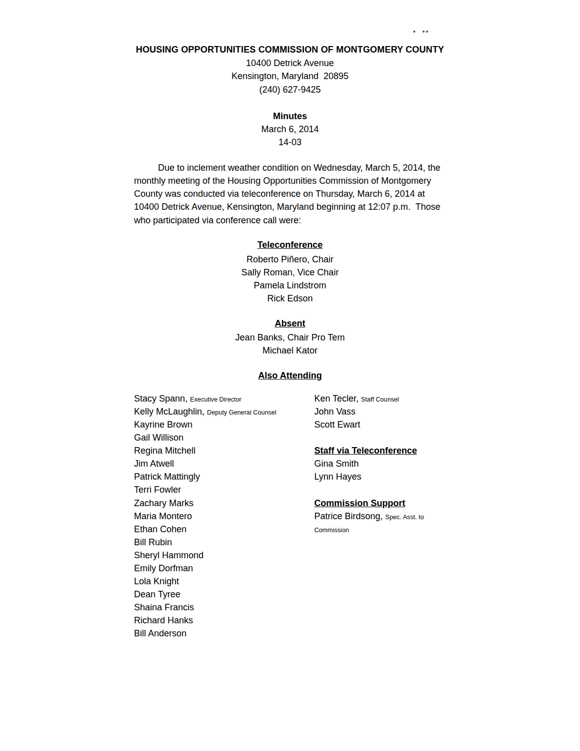• ••
HOUSING OPPORTUNITIES COMMISSION OF MONTGOMERY COUNTY
10400 Detrick Avenue
Kensington, Maryland 20895
(240) 627-9425
Minutes
March 6, 2014
14-03
Due to inclement weather condition on Wednesday, March 5, 2014, the monthly meeting of the Housing Opportunities Commission of Montgomery County was conducted via teleconference on Thursday, March 6, 2014 at 10400 Detrick Avenue, Kensington, Maryland beginning at 12:07 p.m. Those who participated via conference call were:
Teleconference
Roberto Piñero, Chair
Sally Roman, Vice Chair
Pamela Lindstrom
Rick Edson
Absent
Jean Banks, Chair Pro Tem
Michael Kator
Also Attending
Stacy Spann, Executive Director
Kelly McLaughlin, Deputy General Counsel
Kayrine Brown
Gail Willison
Regina Mitchell
Jim Atwell
Patrick Mattingly
Terri Fowler
Zachary Marks
Maria Montero
Ethan Cohen
Bill Rubin
Sheryl Hammond
Emily Dorfman
Lola Knight
Dean Tyree
Shaina Francis
Richard Hanks
Bill Anderson
Ken Tecler, Staff Counsel
John Vass
Scott Ewart
Staff via Teleconference
Gina Smith
Lynn Hayes
Commission Support
Patrice Birdsong, Spec. Asst. to Commission